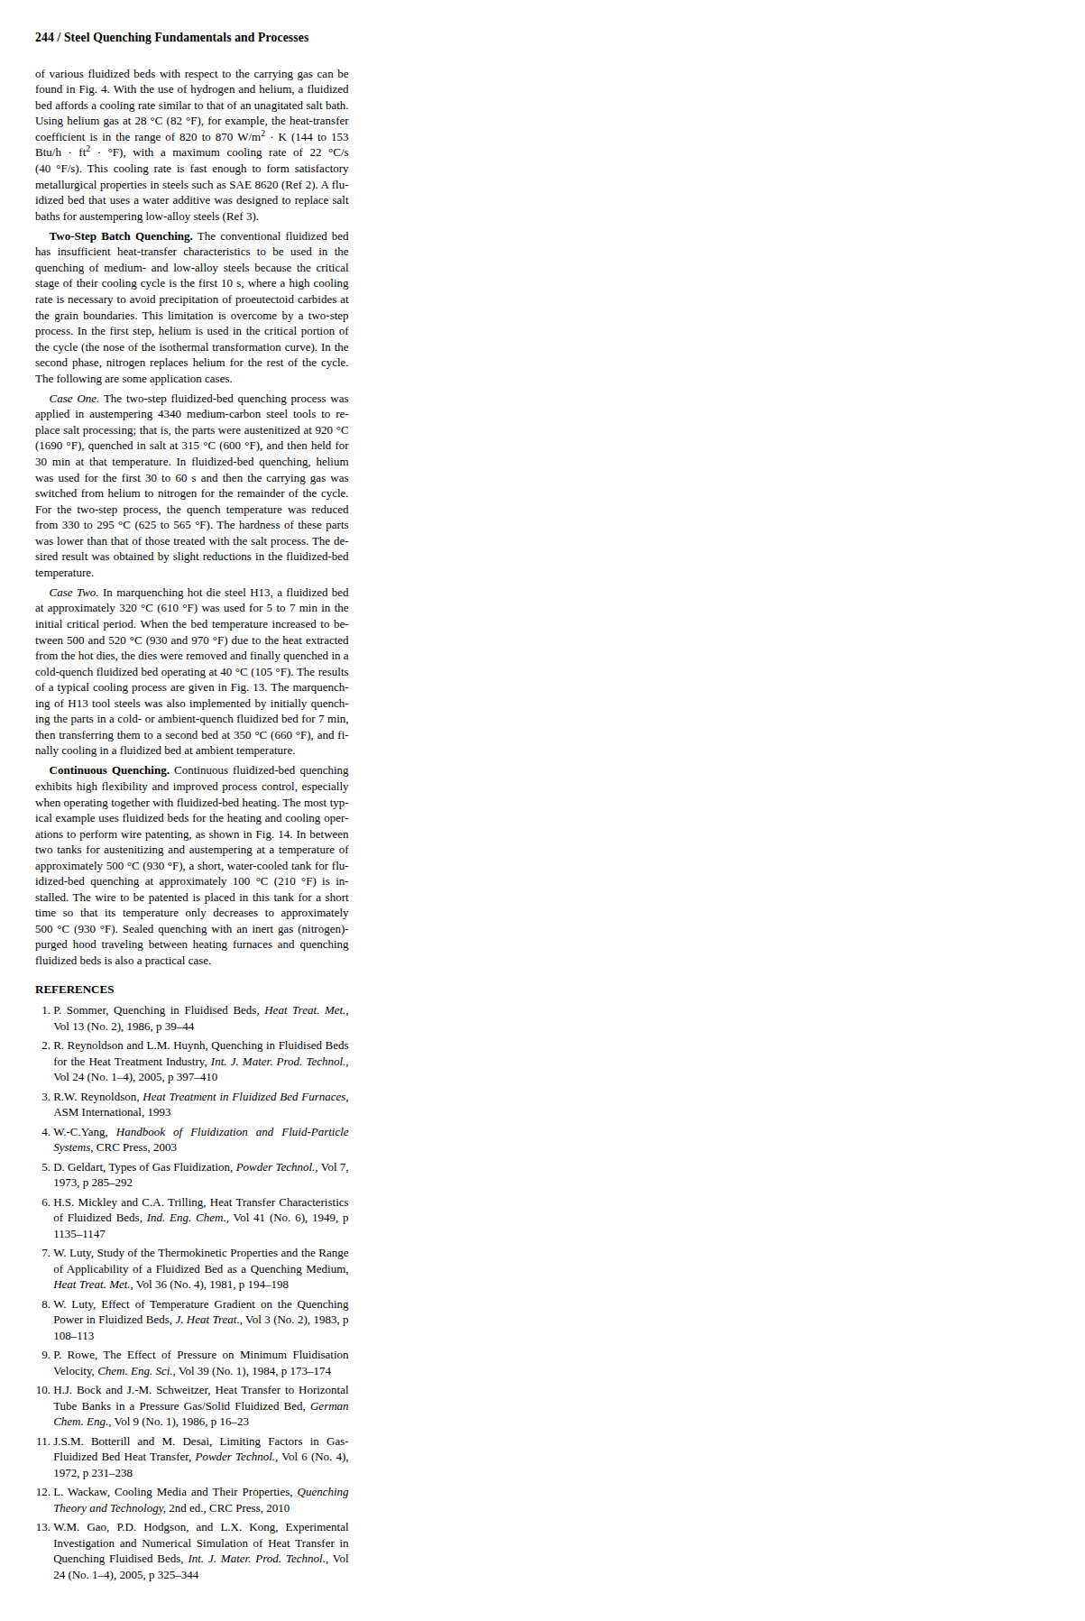244 / Steel Quenching Fundamentals and Processes
of various fluidized beds with respect to the carrying gas can be found in Fig. 4. With the use of hydrogen and helium, a fluidized bed affords a cooling rate similar to that of an unagitated salt bath. Using helium gas at 28 °C (82 °F), for example, the heat-transfer coefficient is in the range of 820 to 870 W/m2 · K (144 to 153 Btu/h · ft2 · °F), with a maximum cooling rate of 22 °C/s (40 °F/s). This cooling rate is fast enough to form satisfactory metallurgical properties in steels such as SAE 8620 (Ref 2). A fluidized bed that uses a water additive was designed to replace salt baths for austempering low-alloy steels (Ref 3).
Two-Step Batch Quenching. The conventional fluidized bed has insufficient heat-transfer characteristics to be used in the quenching of medium- and low-alloy steels because the critical stage of their cooling cycle is the first 10 s, where a high cooling rate is necessary to avoid precipitation of proeutectoid carbides at the grain boundaries. This limitation is overcome by a two-step process. In the first step, helium is used in the critical portion of the cycle (the nose of the isothermal transformation curve). In the second phase, nitrogen replaces helium for the rest of the cycle. The following are some application cases.
Case One. The two-step fluidized-bed quenching process was applied in austempering 4340 medium-carbon steel tools to replace salt processing; that is, the parts were austenitized at 920 °C (1690 °F), quenched in salt at 315 °C (600 °F), and then held for 30 min at that temperature. In fluidized-bed quenching, helium was used for the first 30 to 60 s and then the carrying gas was switched from helium to nitrogen for the remainder of the cycle. For the two-step process, the quench temperature was reduced from 330 to 295 °C (625 to 565 °F). The hardness of these parts was lower than that of those treated with the salt process. The desired result was obtained by slight reductions in the fluidized-bed temperature.
Case Two. In marquenching hot die steel H13, a fluidized bed at approximately 320 °C (610 °F) was used for 5 to 7 min in the initial critical period. When the bed temperature increased to between 500 and 520 °C (930 and 970 °F) due to the heat extracted from the hot dies, the dies were removed and finally quenched in a cold-quench fluidized bed operating at 40 °C (105 °F). The results of a typical cooling process are given in Fig. 13. The marquenching of H13 tool steels was also implemented by initially quenching the parts in a cold- or ambient-quench fluidized bed for 7 min, then transferring them to a second bed at 350 °C (660 °F), and finally cooling in a fluidized bed at ambient temperature.
Continuous Quenching. Continuous fluidized-bed quenching exhibits high flexibility and improved process control, especially when operating together with fluidized-bed heating. The most typical example uses fluidized beds for the heating and cooling operations to perform wire patenting, as shown in Fig. 14. In between two tanks for austenitizing and austempering at a temperature of approximately 500 °C (930 °F), a short, water-cooled tank for fluidized-bed quenching at approximately 100 °C (210 °F) is installed. The wire to be patented is placed in this tank for a short time so that its temperature only decreases to approximately 500 °C (930 °F). Sealed quenching with an inert gas (nitrogen)-purged hood traveling between heating furnaces and quenching fluidized beds is also a practical case.
REFERENCES
P. Sommer, Quenching in Fluidised Beds, Heat Treat. Met., Vol 13 (No. 2), 1986, p 39–44
R. Reynoldson and L.M. Huynh, Quenching in Fluidised Beds for the Heat Treatment Industry, Int. J. Mater. Prod. Technol., Vol 24 (No. 1–4), 2005, p 397–410
R.W. Reynoldson, Heat Treatment in Fluidized Bed Furnaces, ASM International, 1993
W.-C.Yang, Handbook of Fluidization and Fluid-Particle Systems, CRC Press, 2003
D. Geldart, Types of Gas Fluidization, Powder Technol., Vol 7, 1973, p 285–292
H.S. Mickley and C.A. Trilling, Heat Transfer Characteristics of Fluidized Beds, Ind. Eng. Chem., Vol 41 (No. 6), 1949, p 1135–1147
W. Luty, Study of the Thermokinetic Properties and the Range of Applicability of a Fluidized Bed as a Quenching Medium, Heat Treat. Met., Vol 36 (No. 4), 1981, p 194–198
W. Luty, Effect of Temperature Gradient on the Quenching Power in Fluidized Beds, J. Heat Treat., Vol 3 (No. 2), 1983, p 108–113
P. Rowe, The Effect of Pressure on Minimum Fluidisation Velocity, Chem. Eng. Sci., Vol 39 (No. 1), 1984, p 173–174
H.J. Bock and J.-M. Schweitzer, Heat Transfer to Horizontal Tube Banks in a Pressure Gas/Solid Fluidized Bed, German Chem. Eng., Vol 9 (No. 1), 1986, p 16–23
J.S.M. Botterill and M. Desai, Limiting Factors in Gas-Fluidized Bed Heat Transfer, Powder Technol., Vol 6 (No. 4), 1972, p 231–238
L. Wackaw, Cooling Media and Their Properties, Quenching Theory and Technology, 2nd ed., CRC Press, 2010
W.M. Gao, P.D. Hodgson, and L.X. Kong, Experimental Investigation and Numerical Simulation of Heat Transfer in Quenching Fluidised Beds, Int. J. Mater. Prod. Technol., Vol 24 (No. 1–4), 2005, p 325–344